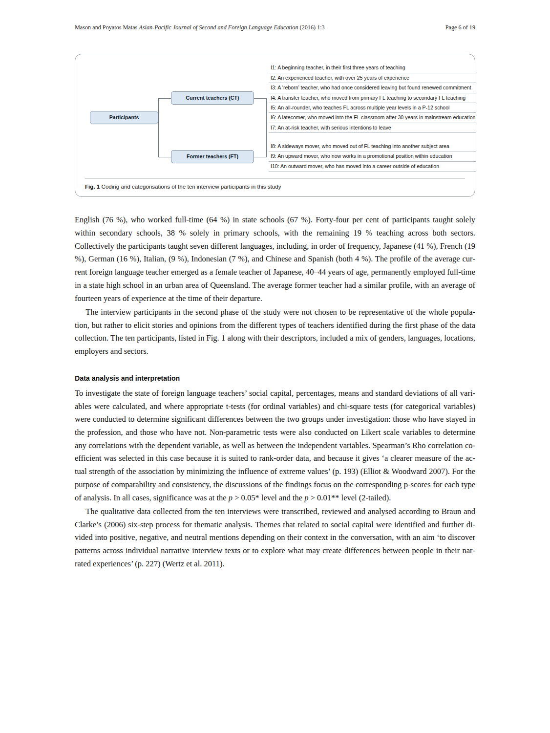Mason and Poyatos Matas Asian-Pacific Journal of Second and Foreign Language Education (2016) 1:3
Page 6 of 19
Participants
Current teachers (CT)
I1: A beginning teacher, in their first three years of teaching
I2: An experienced teacher, with over 25 years of experience
I3: A ‘reborn’ teacher, who had once considered leaving but found renewed commitment
I4: A transfer teacher, who moved from primary FL teaching to secondary FL teaching
I5: An all-rounder, who teaches FL across multiple year levels in a P-12 school
I6: A latecomer, who moved into the FL classroom after 30 years in mainstream education
I7: An at-risk teacher, with serious intentions to leave
Former teachers (FT)
I8: A sideways mover, who moved out of FL teaching into another subject area
I9: An upward mover, who now works in a promotional position within education
I10: An outward mover, who has moved into a career outside of education
Fig. 1 Coding and categorisations of the ten interview participants in this study
English (76 %), who worked full-time (64 %) in state schools (67 %). Forty-four per cent of participants taught solely within secondary schools, 38 % solely in primary schools, with the remaining 19 % teaching across both sectors. Collectively the participants taught seven different languages, including, in order of frequency, Japanese (41 %), French (19 %), German (16 %), Italian, (9 %), Indonesian (7 %), and Chinese and Spanish (both 4 %). The profile of the average current foreign language teacher emerged as a female teacher of Japanese, 40–44 years of age, permanently employed full-time in a state high school in an urban area of Queensland. The average former teacher had a similar profile, with an average of fourteen years of experience at the time of their departure.
The interview participants in the second phase of the study were not chosen to be representative of the whole population, but rather to elicit stories and opinions from the different types of teachers identified during the first phase of the data collection. The ten participants, listed in Fig. 1 along with their descriptors, included a mix of genders, languages, locations, employers and sectors.
Data analysis and interpretation
To investigate the state of foreign language teachers’ social capital, percentages, means and standard deviations of all variables were calculated, and where appropriate t-tests (for ordinal variables) and chi-square tests (for categorical variables) were conducted to determine significant differences between the two groups under investigation: those who have stayed in the profession, and those who have not. Non-parametric tests were also conducted on Likert scale variables to determine any correlations with the dependent variable, as well as between the independent variables. Spearman’s Rho correlation coefficient was selected in this case because it is suited to rank-order data, and because it gives ‘a clearer measure of the actual strength of the association by minimizing the influence of extreme values’ (p. 193) (Elliot & Woodward 2007). For the purpose of comparability and consistency, the discussions of the findings focus on the corresponding p-scores for each type of analysis. In all cases, significance was at the p > 0.05* level and the p > 0.01** level (2-tailed).
The qualitative data collected from the ten interviews were transcribed, reviewed and analysed according to Braun and Clarke’s (2006) six-step process for thematic analysis. Themes that related to social capital were identified and further divided into positive, negative, and neutral mentions depending on their context in the conversation, with an aim ‘to discover patterns across individual narrative interview texts or to explore what may create differences between people in their narrated experiences’ (p. 227) (Wertz et al. 2011).